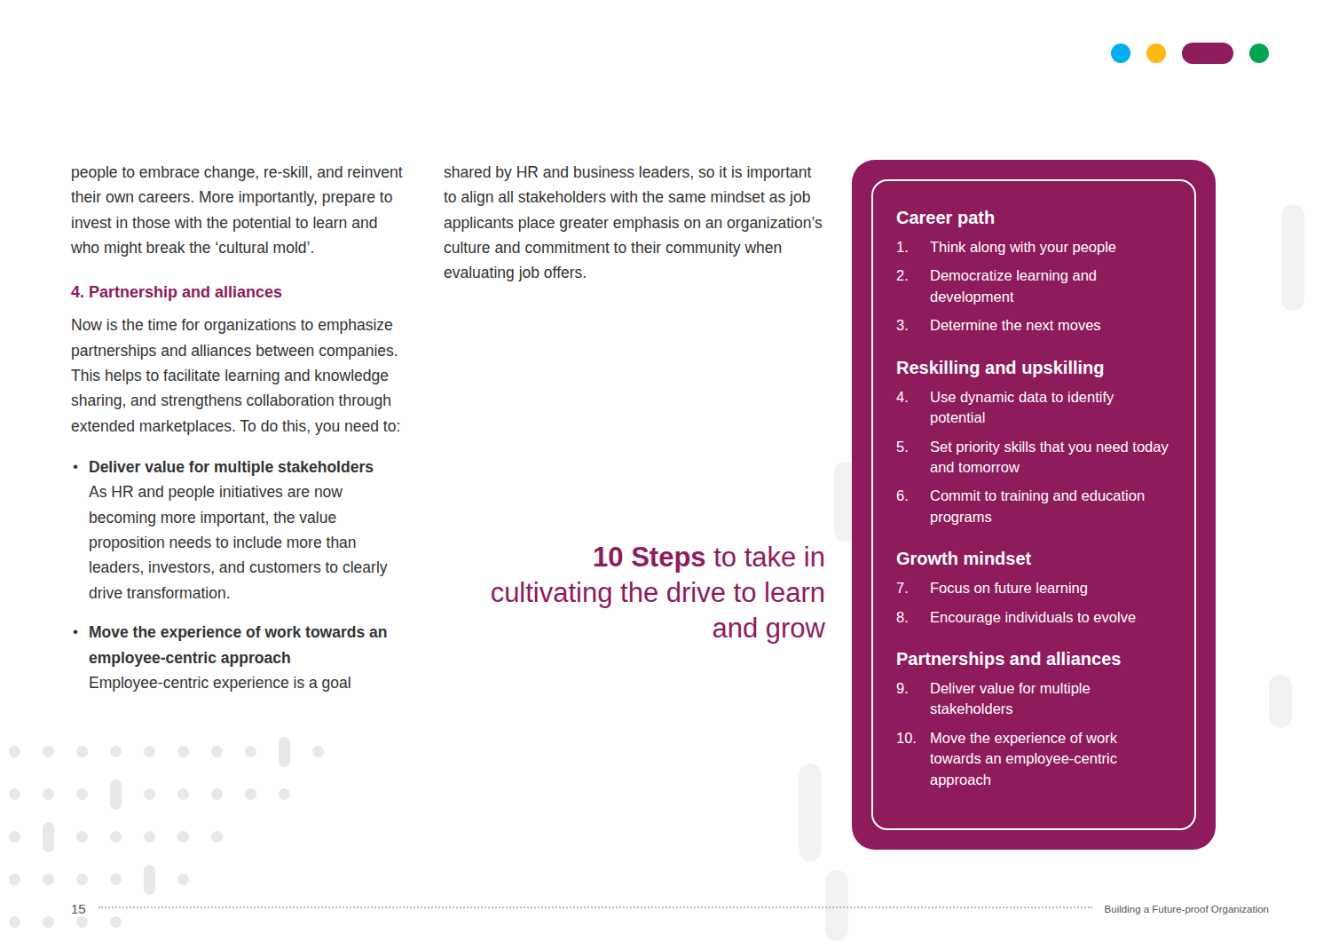people to embrace change, re-skill, and reinvent their own careers. More importantly, prepare to invest in those with the potential to learn and who might break the ‘cultural mold’.
4. Partnership and alliances
Now is the time for organizations to emphasize partnerships and alliances between companies. This helps to facilitate learning and knowledge sharing, and strengthens collaboration through extended marketplaces. To do this, you need to:
Deliver value for multiple stakeholders
As HR and people initiatives are now becoming more important, the value proposition needs to include more than leaders, investors, and customers to clearly drive transformation.
Move the experience of work towards an employee-centric approach
Employee-centric experience is a goal
shared by HR and business leaders, so it is important to align all stakeholders with the same mindset as job applicants place greater emphasis on an organization’s culture and commitment to their community when evaluating job offers.
10 Steps to take in cultivating the drive to learn and grow
Career path
1. Think along with your people
2. Democratize learning and development
3. Determine the next moves
Reskilling and upskilling
4. Use dynamic data to identify potential
5. Set priority skills that you need today and tomorrow
6. Commit to training and education programs
Growth mindset
7. Focus on future learning
8. Encourage individuals to evolve
Partnerships and alliances
9. Deliver value for multiple stakeholders
10. Move the experience of work towards an employee-centric approach
15 Building a Future-proof Organization